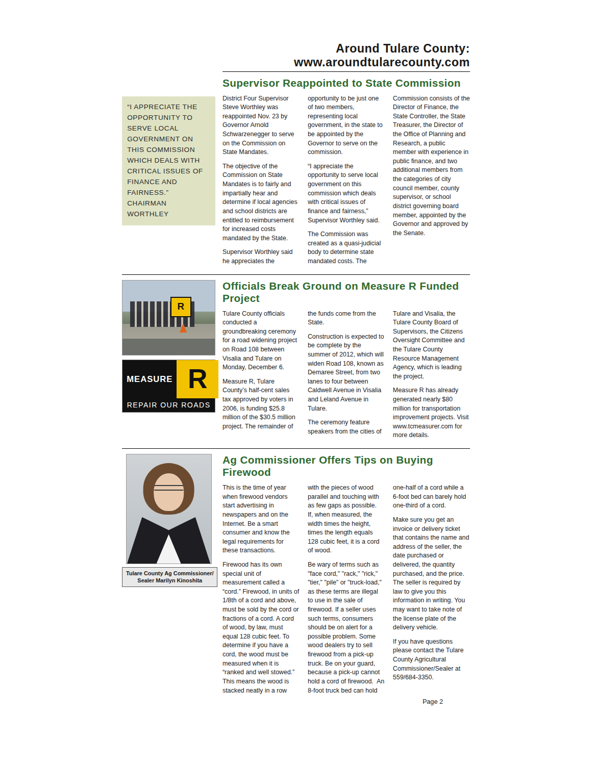Around Tulare County: www.aroundtularecounty.com
“I APPRECIATE THE OPPORTUNITY TO SERVE LOCAL GOVERNMENT ON THIS COMMISSION WHICH DEALS WITH CRITICAL ISSUES OF FINANCE AND FAIRNESS.” CHAIRMAN WORTHLEY
Supervisor Reappointed to State Commission
District Four Supervisor Steve Worthley was reappointed Nov. 23 by Governor Arnold Schwarzenegger to serve on the Commission on State Mandates.
The objective of the Commission on State Mandates is to fairly and impartially hear and determine if local agencies and school districts are entitled to reimbursement for increased costs mandated by the State.
Supervisor Worthley said he appreciates the opportunity to be just one of two members, representing local government, in the state to be appointed by the Governor to serve on the commission.
“I appreciate the opportunity to serve local government on this commission which deals with critical issues of finance and fairness,” Supervisor Worthley said.
The Commission was created as a quasi-judicial body to determine state mandated costs. The Commission consists of the Director of Finance, the State Controller, the State Treasurer, the Director of the Office of Planning and Research, a public member with experience in public finance, and two additional members from the categories of city council member, county supervisor, or school district governing board member, appointed by the Governor and approved by the Senate.
R
MEASURE
R
REPAIR OUR ROADS
Officials Break Ground on Measure R Funded Project
Tulare County officials conducted a groundbreaking ceremony for a road widening project on Road 108 between Visalia and Tulare on Monday, December 6.
Measure R, Tulare County’s half-cent sales tax approved by voters in 2006, is funding $25.8 million of the $30.5 million project. The remainder of the funds come from the State.
Construction is expected to be complete by the summer of 2012, which will widen Road 108, known as Demaree Street, from two lanes to four between Caldwell Avenue in Visalia and Leland Avenue in Tulare.
The ceremony feature speakers from the cities of Tulare and Visalia, the Tulare County Board of Supervisors, the Citizens Oversight Committee and the Tulare County Resource Management Agency, which is leading the project.
Measure R has already generated nearly $80 million for transportation improvement projects. Visit www.tcmeasurer.com for more details.
Tulare County Ag Commissioner/
Sealer Marilyn Kinoshita
Ag Commissioner Offers Tips on Buying Firewood
This is the time of year when firewood vendors start advertising in newspapers and on the Internet. Be a smart consumer and know the legal requirements for these transactions.
Firewood has its own special unit of measurement called a “cord.” Firewood, in units of 1/8th of a cord and above, must be sold by the cord or fractions of a cord. A cord of wood, by law, must equal 128 cubic feet. To determine if you have a cord, the wood must be measured when it is “ranked and well stowed.” This means the wood is stacked neatly in a row with the pieces of wood parallel and touching with as few gaps as possible. If, when measured, the width times the height, times the length equals 128 cubic feet, it is a cord of wood.
Be wary of terms such as "face cord," "rack," "rick," "tier," "pile" or "truck-load," as these terms are illegal to use in the sale of firewood. If a seller uses such terms, consumers should be on alert for a possible problem. Some wood dealers try to sell firewood from a pick-up truck. Be on your guard, because a pick-up cannot hold a cord of firewood. An 8-foot truck bed can hold one-half of a cord while a 6-foot bed can barely hold one-third of a cord.
Make sure you get an invoice or delivery ticket that contains the name and address of the seller, the date purchased or delivered, the quantity purchased, and the price. The seller is required by law to give you this information in writing. You may want to take note of the license plate of the delivery vehicle.
If you have questions please contact the Tulare County Agricultural Commissioner/Sealer at 559/684-3350.
Page 2